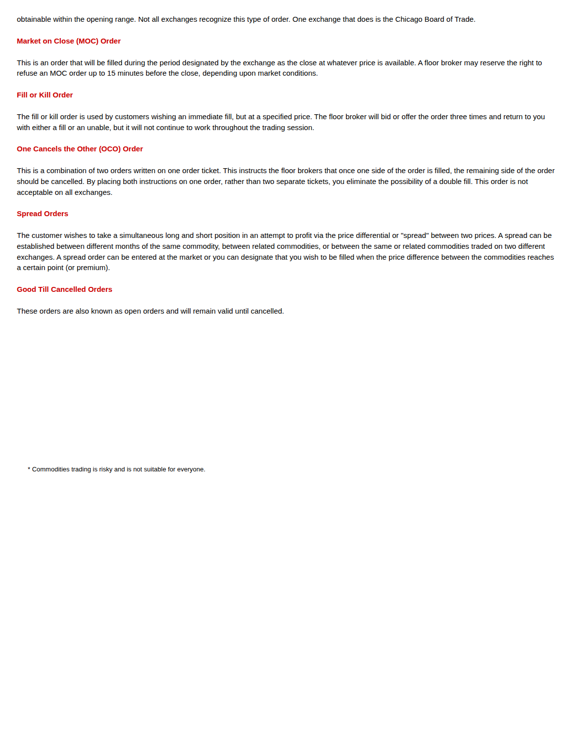obtainable within the opening range. Not all exchanges recognize this type of order. One exchange that does is the Chicago Board of Trade.
Market on Close (MOC) Order
This is an order that will be filled during the period designated by the exchange as the close at whatever price is available. A floor broker may reserve the right to refuse an MOC order up to 15 minutes before the close, depending upon market conditions.
Fill or Kill Order
The fill or kill order is used by customers wishing an immediate fill, but at a specified price. The floor broker will bid or offer the order three times and return to you with either a fill or an unable, but it will not continue to work throughout the trading session.
One Cancels the Other (OCO) Order
This is a combination of two orders written on one order ticket. This instructs the floor brokers that once one side of the order is filled, the remaining side of the order should be cancelled. By placing both instructions on one order, rather than two separate tickets, you eliminate the possibility of a double fill. This order is not acceptable on all exchanges.
Spread Orders
The customer wishes to take a simultaneous long and short position in an attempt to profit via the price differential or "spread" between two prices. A spread can be established between different months of the same commodity, between related commodities, or between the same or related commodities traded on two different exchanges. A spread order can be entered at the market or you can designate that you wish to be filled when the price difference between the commodities reaches a certain point (or premium).
Good Till Cancelled Orders
These orders are also known as open orders and will remain valid until cancelled.
* Commodities trading is risky and is not suitable for everyone.